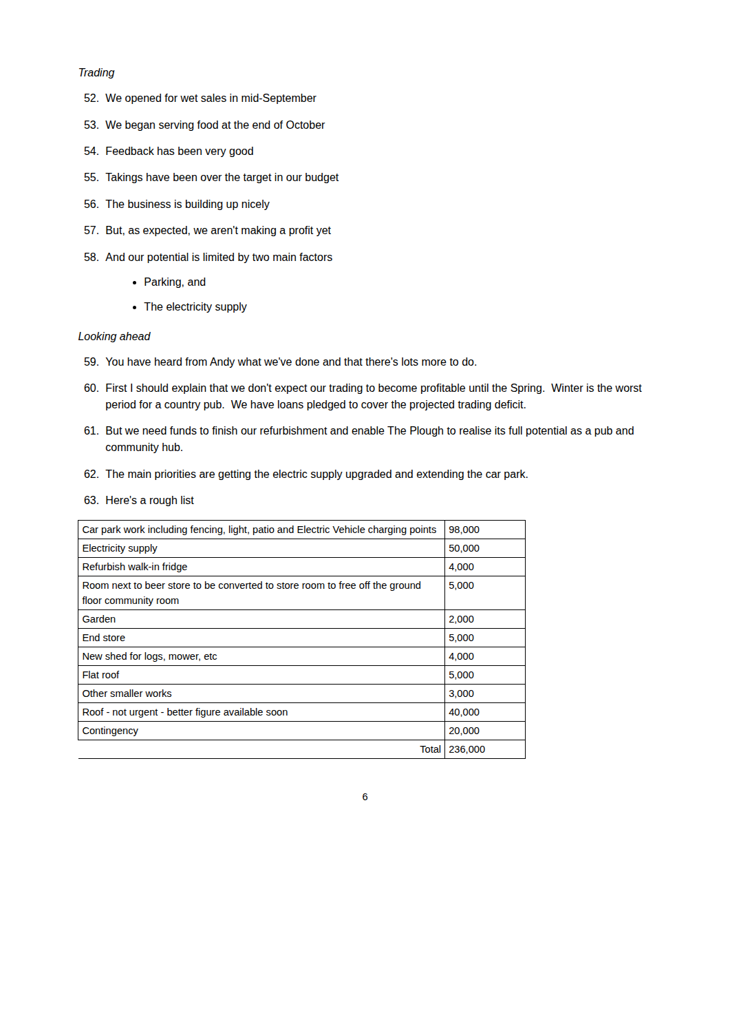Trading
We opened for wet sales in mid-September
We began serving food at the end of October
Feedback has been very good
Takings have been over the target in our budget
The business is building up nicely
But, as expected, we aren't making a profit yet
And our potential is limited by two main factors
Parking, and
The electricity supply
Looking ahead
You have heard from Andy what we've done and that there's lots more to do.
First I should explain that we don't expect our trading to become profitable until the Spring. Winter is the worst period for a country pub. We have loans pledged to cover the projected trading deficit.
But we need funds to finish our refurbishment and enable The Plough to realise its full potential as a pub and community hub.
The main priorities are getting the electric supply upgraded and extending the car park.
Here's a rough list
| Car park work including fencing, light, patio and Electric Vehicle charging points | 98,000 |
| Electricity supply | 50,000 |
| Refurbish walk-in fridge | 4,000 |
| Room next to beer store to be converted to store room to free off the ground floor community room | 5,000 |
| Garden | 2,000 |
| End store | 5,000 |
| New shed for logs, mower, etc | 4,000 |
| Flat roof | 5,000 |
| Other smaller works | 3,000 |
| Roof - not urgent - better figure available soon | 40,000 |
| Contingency | 20,000 |
| Total | 236,000 |
6